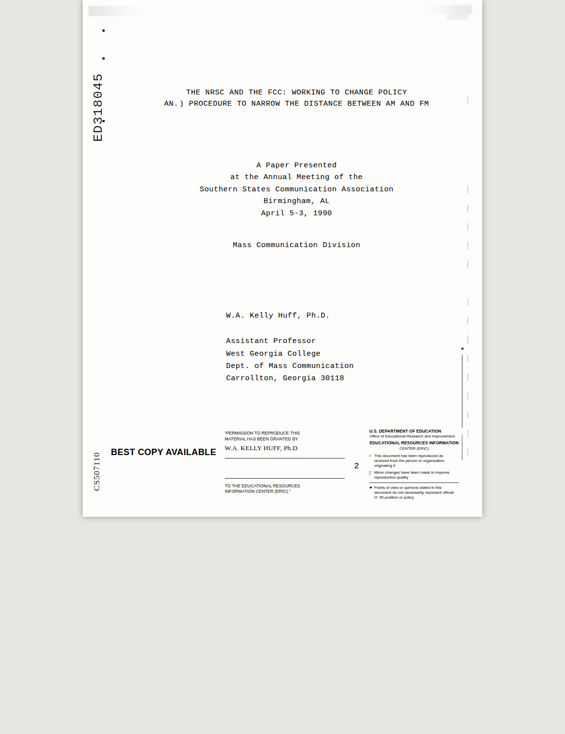ED318045
CS507110
THE NRSC AND THE FCC: WORKING TO CHANGE POLICY AN. ) PROCEDURE TO NARROW THE DISTANCE BETWEEN AM AND FM
A Paper Presented at the Annual Meeting of the Southern States Communication Association Birmingham, AL April 5-3, 1990
Mass Communication Division
W.A. Kelly Huff, Ph.D.
Assistant Professor West Georgia College Dept. of Mass Communication Carrollton, Georgia 30118
BEST COPY AVAILABLE
“PERMISSION TO REPRODUCE THIS
MATERIAL HAS BEEN GRANTED BY
W.A. KELLY HUFF, Ph.D
TO THE EDUCATIONAL RESOURCES
INFORMATION CENTER (ERIC).”
2
U.S. DEPARTMENT OF EDUCATION
Office of Educational Research and Improvement
EDUCATIONAL RESOURCES INFORMATION
CENTER (ERIC)
i 'This document has been reproduced as received from the person or organization originating it
[ 'Minor changes have been made to improve reproduction quality
●Points of view or opinions stated in this document do not necessarily represent official O '. RI position or policy